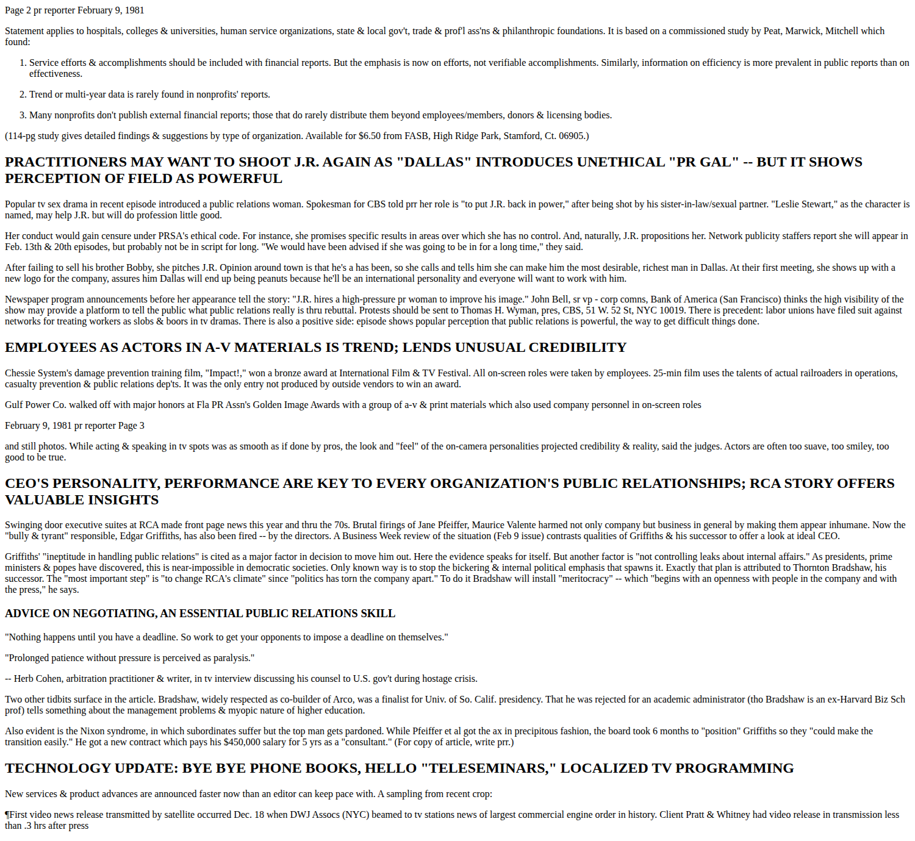Page 2 pr reporter February 9, 1981
Statement applies to hospitals, colleges & universities, human service organizations, state & local gov't, trade & prof'l ass'ns & philanthropic foundations. It is based on a commissioned study by Peat, Marwick, Mitchell which found:
Service efforts & accomplishments should be included with financial reports. But the emphasis is now on efforts, not verifiable accomplishments. Similarly, information on efficiency is more prevalent in public reports than on effectiveness.
Trend or multi-year data is rarely found in nonprofits' reports.
Many nonprofits don't publish external financial reports; those that do rarely distribute them beyond employees/members, donors & licensing bodies.
(114-pg study gives detailed findings & suggestions by type of organization. Available for $6.50 from FASB, High Ridge Park, Stamford, Ct. 06905.)
PRACTITIONERS MAY WANT TO SHOOT J.R. AGAIN AS "DALLAS" INTRODUCES UNETHICAL "PR GAL" -- BUT IT SHOWS PERCEPTION OF FIELD AS POWERFUL
Popular tv sex drama in recent episode introduced a public relations woman. Spokesman for CBS told prr her role is "to put J.R. back in power," after being shot by his sister-in-law/sexual partner. "Leslie Stewart," as the character is named, may help J.R. but will do profession little good.
Her conduct would gain censure under PRSA's ethical code. For instance, she promises specific results in areas over which she has no control. And, naturally, J.R. propositions her. Network publicity staffers report she will appear in Feb. 13th & 20th episodes, but probably not be in script for long. "We would have been advised if she was going to be in for a long time," they said.
After failing to sell his brother Bobby, she pitches J.R. Opinion around town is that he's a has been, so she calls and tells him she can make him the most desirable, richest man in Dallas. At their first meeting, she shows up with a new logo for the company, assures him Dallas will end up being peanuts because he'll be an international personality and everyone will want to work with him.
Newspaper program announcements before her appearance tell the story: "J.R. hires a high-pressure pr woman to improve his image." John Bell, sr vp - corp comns, Bank of America (San Francisco) thinks the high visibility of the show may provide a platform to tell the public what public relations really is thru rebuttal. Protests should be sent to Thomas H. Wyman, pres, CBS, 51 W. 52 St, NYC 10019. There is precedent: labor unions have filed suit against networks for treating workers as slobs & boors in tv dramas. There is also a positive side: episode shows popular perception that public relations is powerful, the way to get difficult things done.
EMPLOYEES AS ACTORS IN A-V MATERIALS IS TREND; LENDS UNUSUAL CREDIBILITY
Chessie System's damage prevention training film, "Impact!," won a bronze award at International Film & TV Festival. All on-screen roles were taken by employees. 25-min film uses the talents of actual railroaders in operations, casualty prevention & public relations dep'ts. It was the only entry not produced by outside vendors to win an award.
Gulf Power Co. walked off with major honors at Fla PR Assn's Golden Image Awards with a group of a-v & print materials which also used company personnel in on-screen roles
February 9, 1981 pr reporter Page 3
and still photos. While acting & speaking in tv spots was as smooth as if done by pros, the look and "feel" of the on-camera personalities projected credibility & reality, said the judges. Actors are often too suave, too smiley, too good to be true.
CEO'S PERSONALITY, PERFORMANCE ARE KEY TO EVERY ORGANIZATION'S PUBLIC RELATIONSHIPS; RCA STORY OFFERS VALUABLE INSIGHTS
Swinging door executive suites at RCA made front page news this year and thru the 70s. Brutal firings of Jane Pfeiffer, Maurice Valente harmed not only company but business in general by making them appear inhumane. Now the "bully & tyrant" responsible, Edgar Griffiths, has also been fired -- by the directors. A Business Week review of the situation (Feb 9 issue) contrasts qualities of Griffiths & his successor to offer a look at ideal CEO.
Griffiths' "ineptitude in handling public relations" is cited as a major factor in decision to move him out. Here the evidence speaks for itself. But another factor is "not controlling leaks about internal affairs." As presidents, prime ministers & popes have discovered, this is near-impossible in democratic societies. Only known way is to stop the bickering & internal political emphasis that spawns it. Exactly that plan is attributed to Thornton Bradshaw, his successor. The "most important step" is "to change RCA's climate" since "politics has torn the company apart." To do it Bradshaw will install "meritocracy" -- which "begins with an openness with people in the company and with the press," he says.
ADVICE ON NEGOTIATING, AN ESSENTIAL PUBLIC RELATIONS SKILL
"Nothing happens until you have a deadline. So work to get your opponents to impose a deadline on themselves."
"Prolonged patience without pressure is perceived as paralysis."
-- Herb Cohen, arbitration practitioner & writer, in tv interview discussing his counsel to U.S. gov't during hostage crisis.
Two other tidbits surface in the article. Bradshaw, widely respected as co-builder of Arco, was a finalist for Univ. of So. Calif. presidency. That he was rejected for an academic administrator (tho Bradshaw is an ex-Harvard Biz Sch prof) tells something about the management problems & myopic nature of higher education.
Also evident is the Nixon syndrome, in which subordinates suffer but the top man gets pardoned. While Pfeiffer et al got the ax in precipitous fashion, the board took 6 months to "position" Griffiths so they "could make the transition easily." He got a new contract which pays his $450,000 salary for 5 yrs as a "consultant." (For copy of article, write prr.)
TECHNOLOGY UPDATE: BYE BYE PHONE BOOKS, HELLO "TELESEMINARS," LOCALIZED TV PROGRAMMING
New services & product advances are announced faster now than an editor can keep pace with. A sampling from recent crop:
¶First video news release transmitted by satellite occurred Dec. 18 when DWJ Assocs (NYC) beamed to tv stations news of largest commercial engine order in history. Client Pratt & Whitney had video release in transmission less than .3 hrs after press